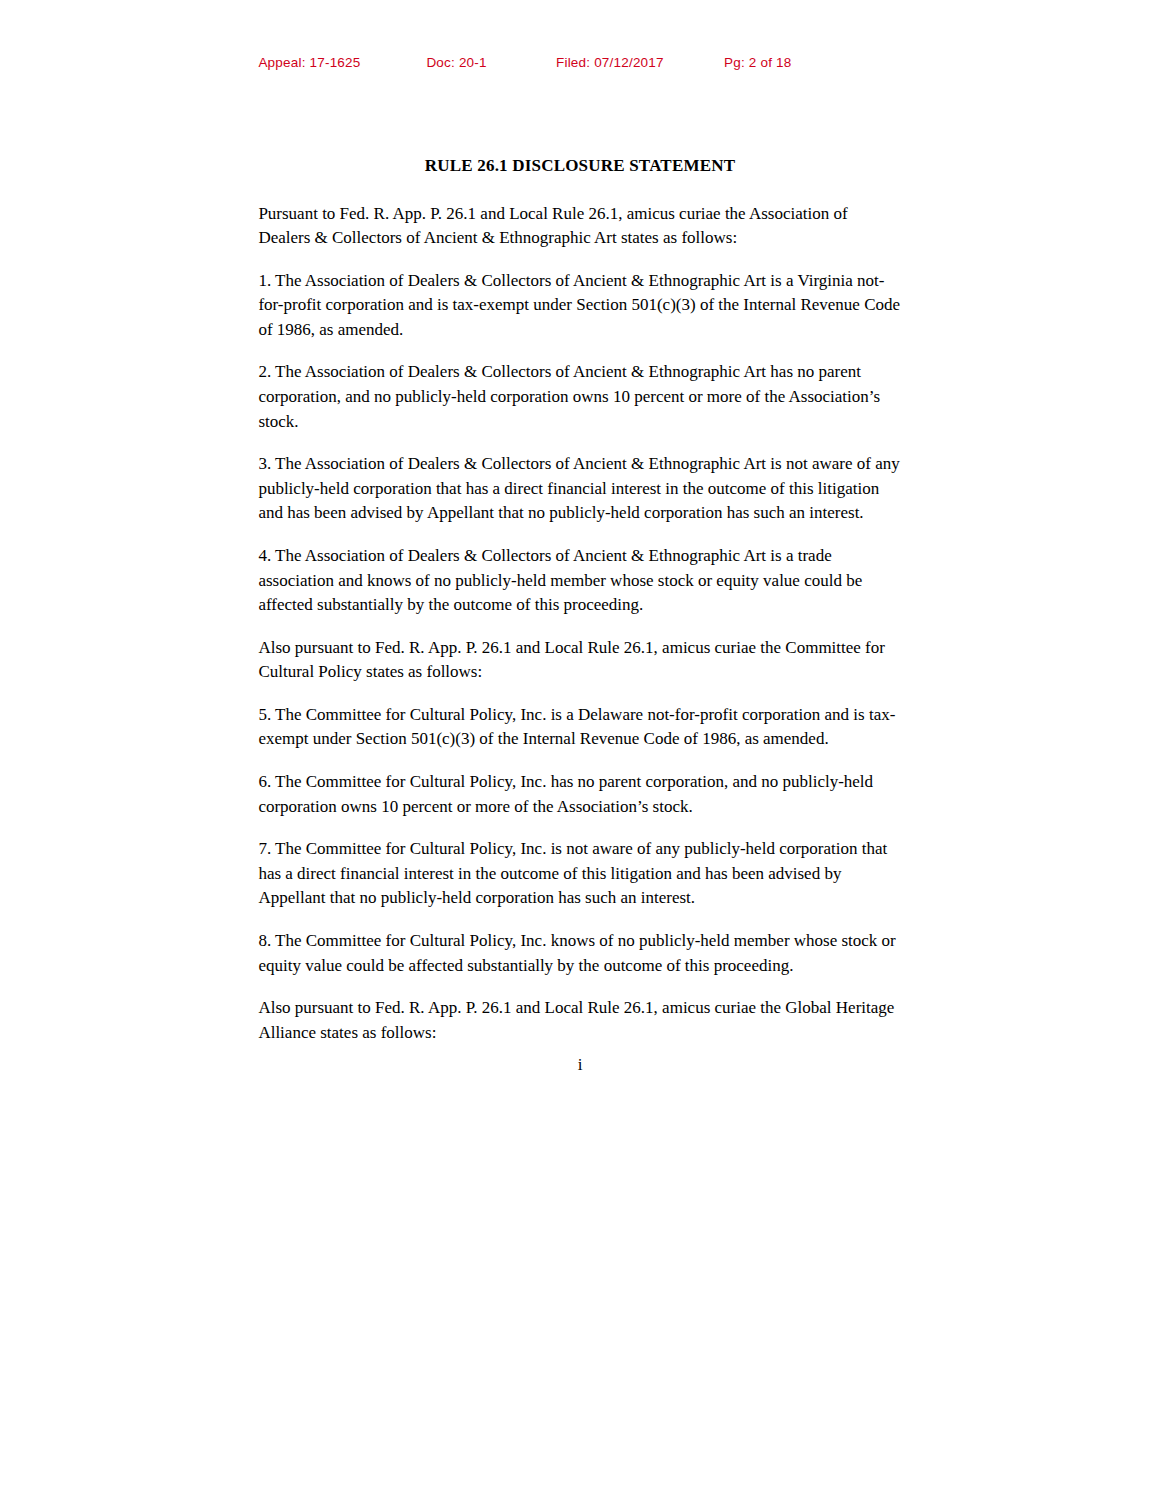Appeal: 17-1625 Doc: 20-1 Filed: 07/12/2017 Pg: 2 of 18
RULE 26.1 DISCLOSURE STATEMENT
Pursuant to Fed. R. App. P. 26.1 and Local Rule 26.1, amicus curiae the Association of Dealers & Collectors of Ancient & Ethnographic Art states as follows:
1. The Association of Dealers & Collectors of Ancient & Ethnographic Art is a Virginia not-for-profit corporation and is tax-exempt under Section 501(c)(3) of the Internal Revenue Code of 1986, as amended.
2. The Association of Dealers & Collectors of Ancient & Ethnographic Art has no parent corporation, and no publicly-held corporation owns 10 percent or more of the Association’s stock.
3. The Association of Dealers & Collectors of Ancient & Ethnographic Art is not aware of any publicly-held corporation that has a direct financial interest in the outcome of this litigation and has been advised by Appellant that no publicly-held corporation has such an interest.
4. The Association of Dealers & Collectors of Ancient & Ethnographic Art is a trade association and knows of no publicly-held member whose stock or equity value could be affected substantially by the outcome of this proceeding.
Also pursuant to Fed. R. App. P. 26.1 and Local Rule 26.1, amicus curiae the Committee for Cultural Policy states as follows:
5. The Committee for Cultural Policy, Inc. is a Delaware not-for-profit corporation and is tax-exempt under Section 501(c)(3) of the Internal Revenue Code of 1986, as amended.
6. The Committee for Cultural Policy, Inc. has no parent corporation, and no publicly-held corporation owns 10 percent or more of the Association’s stock.
7. The Committee for Cultural Policy, Inc. is not aware of any publicly-held corporation that has a direct financial interest in the outcome of this litigation and has been advised by Appellant that no publicly-held corporation has such an interest.
8. The Committee for Cultural Policy, Inc. knows of no publicly-held member whose stock or equity value could be affected substantially by the outcome of this proceeding.
Also pursuant to Fed. R. App. P. 26.1 and Local Rule 26.1, amicus curiae the Global Heritage Alliance states as follows:
i